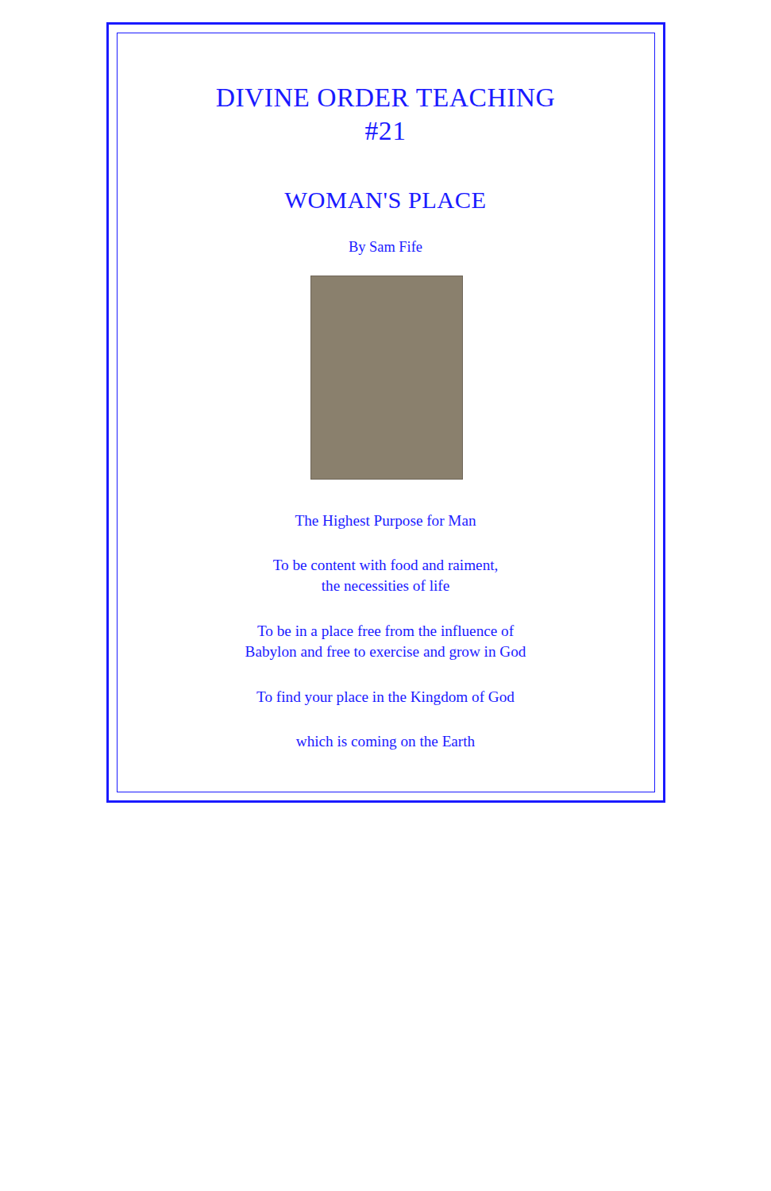DIVINE ORDER TEACHING
#21
WOMAN'S PLACE
By Sam Fife
The Highest Purpose for Man
To be content with food and raiment,
the necessities of life
To be in a place free from the influence of
Babylon and free to exercise and grow in God
To find your place in the Kingdom of God
which is coming on the Earth